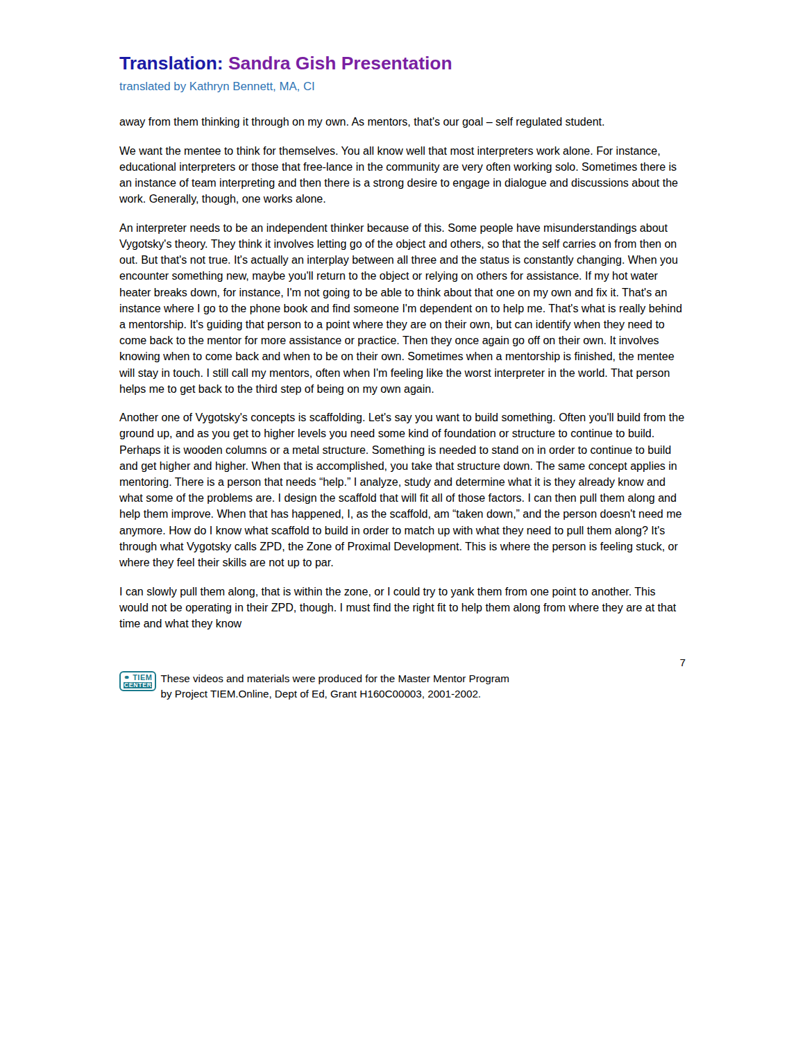Translation: Sandra Gish Presentation
translated by Kathryn Bennett, MA, CI
away from them thinking it through on my own. As mentors, that's our goal – self regulated student.
We want the mentee to think for themselves. You all know well that most interpreters work alone. For instance, educational interpreters or those that free-lance in the community are very often working solo. Sometimes there is an instance of team interpreting and then there is a strong desire to engage in dialogue and discussions about the work. Generally, though, one works alone.
An interpreter needs to be an independent thinker because of this. Some people have misunderstandings about Vygotsky's theory. They think it involves letting go of the object and others, so that the self carries on from then on out. But that's not true. It's actually an interplay between all three and the status is constantly changing. When you encounter something new, maybe you'll return to the object or relying on others for assistance. If my hot water heater breaks down, for instance, I'm not going to be able to think about that one on my own and fix it. That's an instance where I go to the phone book and find someone I'm dependent on to help me. That's what is really behind a mentorship. It's guiding that person to a point where they are on their own, but can identify when they need to come back to the mentor for more assistance or practice. Then they once again go off on their own. It involves knowing when to come back and when to be on their own. Sometimes when a mentorship is finished, the mentee will stay in touch. I still call my mentors, often when I'm feeling like the worst interpreter in the world. That person helps me to get back to the third step of being on my own again.
Another one of Vygotsky's concepts is scaffolding. Let's say you want to build something. Often you'll build from the ground up, and as you get to higher levels you need some kind of foundation or structure to continue to build. Perhaps it is wooden columns or a metal structure. Something is needed to stand on in order to continue to build and get higher and higher. When that is accomplished, you take that structure down. The same concept applies in mentoring. There is a person that needs “help.” I analyze, study and determine what it is they already know and what some of the problems are. I design the scaffold that will fit all of those factors. I can then pull them along and help them improve. When that has happened, I, as the scaffold, am “taken down,” and the person doesn't need me anymore. How do I know what scaffold to build in order to match up with what they need to pull them along? It's through what Vygotsky calls ZPD, the Zone of Proximal Development. This is where the person is feeling stuck, or where they feel their skills are not up to par.
I can slowly pull them along, that is within the zone, or I could try to yank them from one point to another. This would not be operating in their ZPD, though. I must find the right fit to help them along from where they are at that time and what they know
7
⚭ TIEM CENTER
These videos and materials were produced for the Master Mentor Program
by Project TIEM.Online, Dept of Ed, Grant H160C00003, 2001-2002.